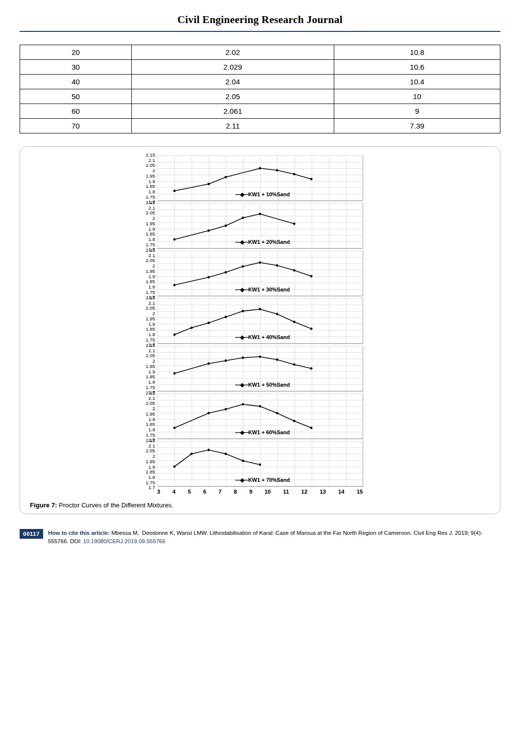Civil Engineering Research Journal
| 20 | 2.02 | 10.8 |
| 30 | 2.029 | 10.6 |
| 40 | 2.04 | 10.4 |
| 50 | 2.05 | 10 |
| 60 | 2.061 | 9 |
| 70 | 2.11 | 7.39 |
2.15
2.1
2.05
2
1.95
1.9
1.85
1.8
1.75
1.7
KW1 + 10%Sand
2.15
2.1
2.05
2
1.95
1.9
1.85
1.8
1.75
1.7
KW1 + 20%Sand
2.15
2.1
2.05
2
1.95
1.9
1.85
1.8
1.75
1.7
KW1 + 30%Sand
2.15
2.1
2.05
2
1.95
1.9
1.85
1.8
1.75
1.7
KW1 + 40%Sand
2.15
2.1
2.05
2
1.95
1.9
1.85
1.8
1.75
1.7
KW1 + 50%Sand
2.15
2.1
2.05
2
1.95
1.9
1.85
1.8
1.75
1.7
KW1 + 60%Sand
2.15
2.1
2.05
2
1.95
1.9
1.85
1.8
1.75
1.7
KW1 + 70%Sand
34567 89101112 131415
Figure 7: Proctor Curves of the Different Mixtures.
00117
How to cite this article: Mbessa M, Deodonne K, Wansi LMW. Lithostabilisation of Karal: Case of Maroua at the Far North Region of Cameroon. Civil Eng Res J. 2019; 9(4): 555766. DOI: 10.19080/CERJ.2019.09.555766